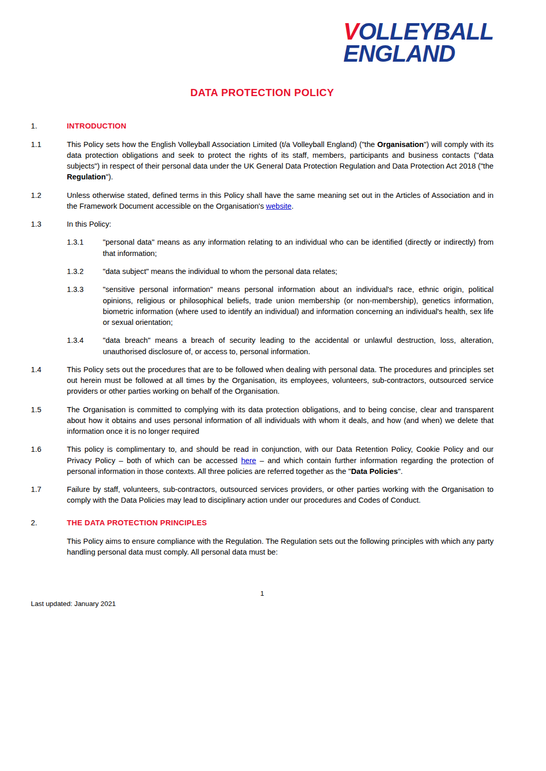VOLLEYBALL
ENGLAND
DATA PROTECTION POLICY
1.
INTRODUCTION
1.1
This Policy sets how the English Volleyball Association Limited (t/a Volleyball England) ("the Organisation") will comply with its data protection obligations and seek to protect the rights of its staff, members, participants and business contacts ("data subjects") in respect of their personal data under the UK General Data Protection Regulation and Data Protection Act 2018 ("the Regulation").
1.2
Unless otherwise stated, defined terms in this Policy shall have the same meaning set out in the Articles of Association and in the Framework Document accessible on the Organisation's website.
1.3
In this Policy:
1.3.1
"personal data" means as any information relating to an individual who can be identified (directly or indirectly) from that information;
1.3.2
"data subject" means the individual to whom the personal data relates;
1.3.3
"sensitive personal information" means personal information about an individual's race, ethnic origin, political opinions, religious or philosophical beliefs, trade union membership (or non-membership), genetics information, biometric information (where used to identify an individual) and information concerning an individual's health, sex life or sexual orientation;
1.3.4
"data breach" means a breach of security leading to the accidental or unlawful destruction, loss, alteration, unauthorised disclosure of, or access to, personal information.
1.4
This Policy sets out the procedures that are to be followed when dealing with personal data. The procedures and principles set out herein must be followed at all times by the Organisation, its employees, volunteers, sub-contractors, outsourced service providers or other parties working on behalf of the Organisation.
1.5
The Organisation is committed to complying with its data protection obligations, and to being concise, clear and transparent about how it obtains and uses personal information of all individuals with whom it deals, and how (and when) we delete that information once it is no longer required
1.6
This policy is complimentary to, and should be read in conjunction, with our Data Retention Policy, Cookie Policy and our Privacy Policy – both of which can be accessed here – and which contain further information regarding the protection of personal information in those contexts. All three policies are referred together as the "Data Policies".
1.7
Failure by staff, volunteers, sub-contractors, outsourced services providers, or other parties working with the Organisation to comply with the Data Policies may lead to disciplinary action under our procedures and Codes of Conduct.
2.
THE DATA PROTECTION PRINCIPLES
This Policy aims to ensure compliance with the Regulation. The Regulation sets out the following principles with which any party handling personal data must comply. All personal data must be:
1
Last updated: January 2021